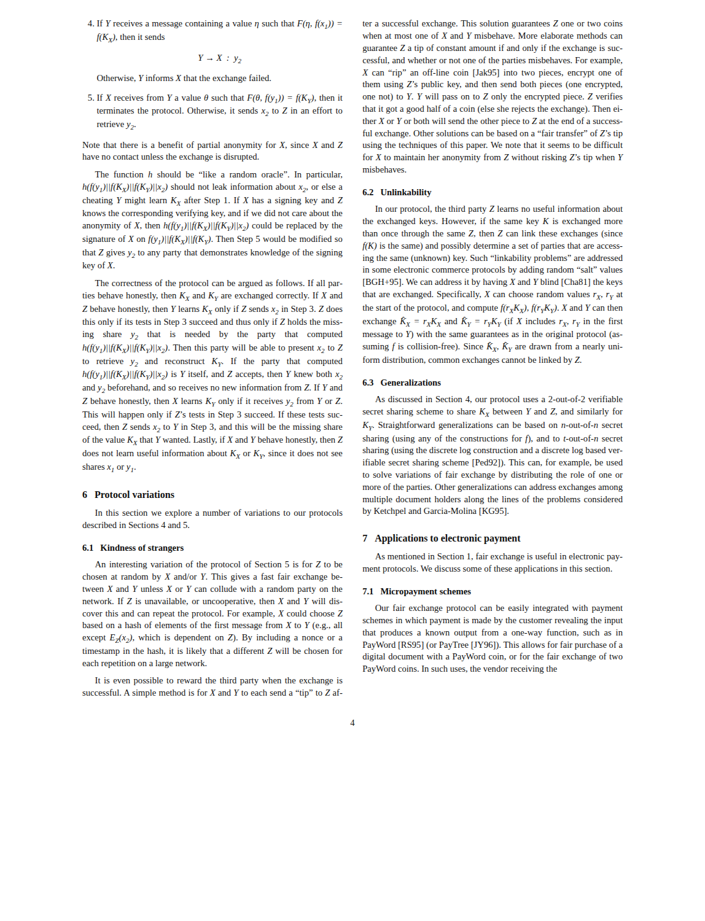If Y receives a message containing a value η such that F(η, f(x1)) = f(KX), then it sends
Y → X : y2
Otherwise, Y informs X that the exchange failed.
If X receives from Y a value θ such that F(θ, f(y1)) = f(KY), then it terminates the protocol. Otherwise, it sends x2 to Z in an effort to retrieve y2.
Note that there is a benefit of partial anonymity for X, since X and Z have no contact unless the exchange is disrupted.
The function h should be “like a random oracle”. In particular, h(f(y1)||f(KX)||f(KY)||x2) should not leak information about x2, or else a cheating Y might learn KX after Step 1. If X has a signing key and Z knows the corresponding verifying key, and if we did not care about the anonymity of X, then h(f(y1)||f(KX)||f(KY)||x2) could be replaced by the signature of X on f(y1)||f(KX)||f(KY). Then Step 5 would be modified so that Z gives y2 to any party that demonstrates knowledge of the signing key of X.
The correctness of the protocol can be argued as follows. If all parties behave honestly, then KX and KY are exchanged correctly. If X and Z behave honestly, then Y learns KX only if Z sends x2 in Step 3. Z does this only if its tests in Step 3 succeed and thus only if Z holds the missing share y2 that is needed by the party that computed h(f(y1)||f(KX)||f(KY)||x2). Then this party will be able to present x2 to Z to retrieve y2 and reconstruct KY. If the party that computed h(f(y1)||f(KX)||f(KY)||x2) is Y itself, and Z accepts, then Y knew both x2 and y2 beforehand, and so receives no new information from Z. If Y and Z behave honestly, then X learns KY only if it receives y2 from Y or Z. This will happen only if Z’s tests in Step 3 succeed. If these tests succeed, then Z sends x2 to Y in Step 3, and this will be the missing share of the value KX that Y wanted. Lastly, if X and Y behave honestly, then Z does not learn useful information about KX or KY, since it does not see shares x1 or y1.
6 Protocol variations
In this section we explore a number of variations to our protocols described in Sections 4 and 5.
6.1 Kindness of strangers
An interesting variation of the protocol of Section 5 is for Z to be chosen at random by X and/or Y. This gives a fast fair exchange between X and Y unless X or Y can collude with a random party on the network. If Z is unavailable, or uncooperative, then X and Y will discover this and can repeat the protocol. For example, X could choose Z based on a hash of elements of the first message from X to Y (e.g., all except EZ(x2), which is dependent on Z). By including a nonce or a timestamp in the hash, it is likely that a different Z will be chosen for each repetition on a large network.
It is even possible to reward the third party when the exchange is successful. A simple method is for X and Y to each send a “tip” to Z after a successful exchange. This solution guarantees Z one or two coins when at most one of X and Y misbehave. More elaborate methods can guarantee Z a tip of constant amount if and only if the exchange is successful, and whether or not one of the parties misbehaves. For example, X can “rip” an off-line coin [Jak95] into two pieces, encrypt one of them using Z’s public key, and then send both pieces (one encrypted, one not) to Y. Y will pass on to Z only the encrypted piece. Z verifies that it got a good half of a coin (else she rejects the exchange). Then either X or Y or both will send the other piece to Z at the end of a successful exchange. Other solutions can be based on a “fair transfer” of Z’s tip using the techniques of this paper. We note that it seems to be difficult for X to maintain her anonymity from Z without risking Z’s tip when Y misbehaves.
6.2 Unlinkability
In our protocol, the third party Z learns no useful information about the exchanged keys. However, if the same key K is exchanged more than once through the same Z, then Z can link these exchanges (since f(K) is the same) and possibly determine a set of parties that are accessing the same (unknown) key. Such “linkability problems” are addressed in some electronic commerce protocols by adding random “salt” values [BGH+95]. We can address it by having X and Y blind [Cha81] the keys that are exchanged. Specifically, X can choose random values rX, rY at the start of the protocol, and compute f(rXKX), f(rYKY). X and Y can then exchange K̂X = rXKX and K̂Y = rYKY (if X includes rX, rY in the first message to Y) with the same guarantees as in the original protocol (assuming f is collision-free). Since K̂X, K̂Y are drawn from a nearly uniform distribution, common exchanges cannot be linked by Z.
6.3 Generalizations
As discussed in Section 4, our protocol uses a 2-out-of-2 verifiable secret sharing scheme to share KX between Y and Z, and similarly for KY. Straightforward generalizations can be based on n-out-of-n secret sharing (using any of the constructions for f), and to t-out-of-n secret sharing (using the discrete log construction and a discrete log based verifiable secret sharing scheme [Ped92]). This can, for example, be used to solve variations of fair exchange by distributing the role of one or more of the parties. Other generalizations can address exchanges among multiple document holders along the lines of the problems considered by Ketchpel and Garcia-Molina [KG95].
7 Applications to electronic payment
As mentioned in Section 1, fair exchange is useful in electronic payment protocols. We discuss some of these applications in this section.
7.1 Micropayment schemes
Our fair exchange protocol can be easily integrated with payment schemes in which payment is made by the customer revealing the input that produces a known output from a one-way function, such as in PayWord [RS95] (or PayTree [JY96]). This allows for fair purchase of a digital document with a PayWord coin, or for the fair exchange of two PayWord coins. In such uses, the vendor receiving the
4